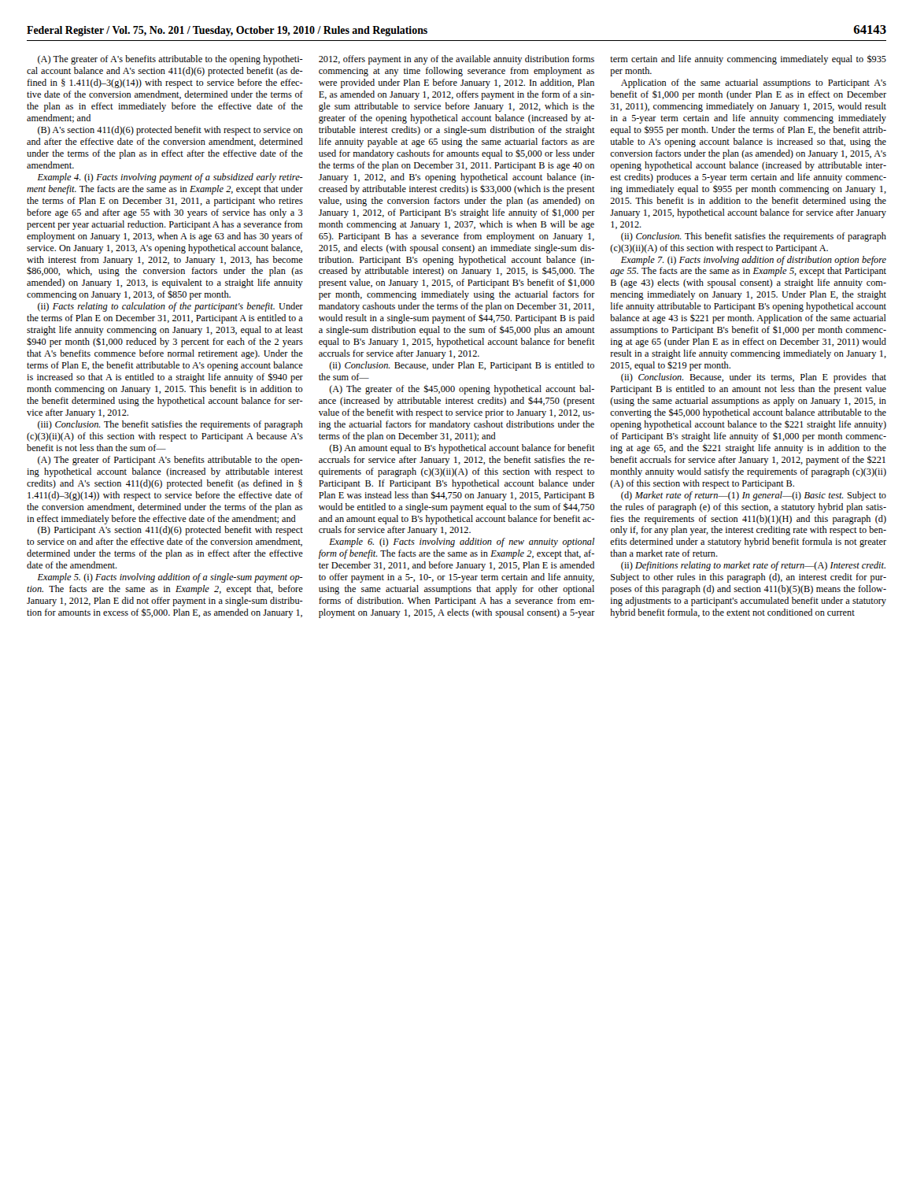Federal Register / Vol. 75, No. 201 / Tuesday, October 19, 2010 / Rules and Regulations
64143
(A) The greater of A's benefits attributable to the opening hypothetical account balance and A's section 411(d)(6) protected benefit (as defined in § 1.411(d)–3(g)(14)) with respect to service before the effective date of the conversion amendment, determined under the terms of the plan as in effect immediately before the effective date of the amendment; and
(B) A's section 411(d)(6) protected benefit with respect to service on and after the effective date of the conversion amendment, determined under the terms of the plan as in effect after the effective date of the amendment.
Example 4. (i) Facts involving payment of a subsidized early retirement benefit. The facts are the same as in Example 2, except that under the terms of Plan E on December 31, 2011, a participant who retires before age 65 and after age 55 with 30 years of service has only a 3 percent per year actuarial reduction. Participant A has a severance from employment on January 1, 2013, when A is age 63 and has 30 years of service. On January 1, 2013, A's opening hypothetical account balance, with interest from January 1, 2012, to January 1, 2013, has become $86,000, which, using the conversion factors under the plan (as amended) on January 1, 2013, is equivalent to a straight life annuity commencing on January 1, 2013, of $850 per month.
(ii) Facts relating to calculation of the participant's benefit. Under the terms of Plan E on December 31, 2011, Participant A is entitled to a straight life annuity commencing on January 1, 2013, equal to at least $940 per month ($1,000 reduced by 3 percent for each of the 2 years that A's benefits commence before normal retirement age). Under the terms of Plan E, the benefit attributable to A's opening account balance is increased so that A is entitled to a straight life annuity of $940 per month commencing on January 1, 2015. This benefit is in addition to the benefit determined using the hypothetical account balance for service after January 1, 2012.
(iii) Conclusion. The benefit satisfies the requirements of paragraph (c)(3)(ii)(A) of this section with respect to Participant A because A's benefit is not less than the sum of—
(A) The greater of Participant A's benefits attributable to the opening hypothetical account balance (increased by attributable interest credits) and A's section 411(d)(6) protected benefit (as defined in § 1.411(d)–3(g)(14)) with respect to service before the effective date of the conversion amendment, determined under the terms of the plan as in effect immediately before the effective date of the amendment; and
(B) Participant A's section 411(d)(6) protected benefit with respect to service on and after the effective date of the conversion amendment, determined under the terms of the plan as in effect after the effective date of the amendment.
Example 5. (i) Facts involving addition of a single-sum payment option. The facts are the same as in Example 2, except that, before January 1, 2012, Plan E did not offer payment in a single-sum distribution for amounts in excess of $5,000. Plan E, as amended on January 1, 2012, offers payment in any of the available annuity distribution forms commencing at any time following severance from employment as were provided under Plan E before January 1, 2012. In addition, Plan E, as amended on January 1, 2012, offers payment in the form of a single sum attributable to service before January 1, 2012, which is the greater of the opening hypothetical account balance (increased by attributable interest credits) or a single-sum distribution of the straight life annuity payable at age 65 using the same actuarial factors as are used for mandatory cashouts for amounts equal to $5,000 or less under the terms of the plan on December 31, 2011. Participant B is age 40 on January 1, 2012, and B's opening hypothetical account balance (increased by attributable interest credits) is $33,000 (which is the present value, using the conversion factors under the plan (as amended) on January 1, 2012, of Participant B's straight life annuity of $1,000 per month commencing at January 1, 2037, which is when B will be age 65). Participant B has a severance from employment on January 1, 2015, and elects (with spousal consent) an immediate single-sum distribution. Participant B's opening hypothetical account balance (increased by attributable interest) on January 1, 2015, is $45,000. The present value, on January 1, 2015, of Participant B's benefit of $1,000 per month, commencing immediately using the actuarial factors for mandatory cashouts under the terms of the plan on December 31, 2011, would result in a single-sum payment of $44,750. Participant B is paid a single-sum distribution equal to the sum of $45,000 plus an amount equal to B's January 1, 2015, hypothetical account balance for benefit accruals for service after January 1, 2012.
(ii) Conclusion. Because, under Plan E, Participant B is entitled to the sum of—
(A) The greater of the $45,000 opening hypothetical account balance (increased by attributable interest credits) and $44,750 (present value of the benefit with respect to service prior to January 1, 2012, using the actuarial factors for mandatory cashout distributions under the terms of the plan on December 31, 2011); and
(B) An amount equal to B's hypothetical account balance for benefit accruals for service after January 1, 2012, the benefit satisfies the requirements of paragraph (c)(3)(ii)(A) of this section with respect to Participant B. If Participant B's hypothetical account balance under Plan E was instead less than $44,750 on January 1, 2015, Participant B would be entitled to a single-sum payment equal to the sum of $44,750 and an amount equal to B's hypothetical account balance for benefit accruals for service after January 1, 2012.
Example 6. (i) Facts involving addition of new annuity optional form of benefit. The facts are the same as in Example 2, except that, after December 31, 2011, and before January 1, 2015, Plan E is amended to offer payment in a 5-, 10-, or 15-year term certain and life annuity, using the same actuarial assumptions that apply for other optional forms of distribution. When Participant A has a severance from employment on January 1, 2015, A elects (with spousal consent) a 5-year term certain and life annuity commencing immediately equal to $935 per month.
Application of the same actuarial assumptions to Participant A's benefit of $1,000 per month (under Plan E as in effect on December 31, 2011), commencing immediately on January 1, 2015, would result in a 5-year term certain and life annuity commencing immediately equal to $955 per month. Under the terms of Plan E, the benefit attributable to A's opening account balance is increased so that, using the conversion factors under the plan (as amended) on January 1, 2015, A's opening hypothetical account balance (increased by attributable interest credits) produces a 5-year term certain and life annuity commencing immediately equal to $955 per month commencing on January 1, 2015. This benefit is in addition to the benefit determined using the January 1, 2015, hypothetical account balance for service after January 1, 2012.
(ii) Conclusion. This benefit satisfies the requirements of paragraph (c)(3)(ii)(A) of this section with respect to Participant A.
Example 7. (i) Facts involving addition of distribution option before age 55. The facts are the same as in Example 5, except that Participant B (age 43) elects (with spousal consent) a straight life annuity commencing immediately on January 1, 2015. Under Plan E, the straight life annuity attributable to Participant B's opening hypothetical account balance at age 43 is $221 per month. Application of the same actuarial assumptions to Participant B's benefit of $1,000 per month commencing at age 65 (under Plan E as in effect on December 31, 2011) would result in a straight life annuity commencing immediately on January 1, 2015, equal to $219 per month.
(ii) Conclusion. Because, under its terms, Plan E provides that Participant B is entitled to an amount not less than the present value (using the same actuarial assumptions as apply on January 1, 2015, in converting the $45,000 hypothetical account balance attributable to the opening hypothetical account balance to the $221 straight life annuity) of Participant B's straight life annuity of $1,000 per month commencing at age 65, and the $221 straight life annuity is in addition to the benefit accruals for service after January 1, 2012, payment of the $221 monthly annuity would satisfy the requirements of paragraph (c)(3)(ii)(A) of this section with respect to Participant B.
(d) Market rate of return—(1) In general—(i) Basic test. Subject to the rules of paragraph (e) of this section, a statutory hybrid plan satisfies the requirements of section 411(b)(1)(H) and this paragraph (d) only if, for any plan year, the interest crediting rate with respect to benefits determined under a statutory hybrid benefit formula is not greater than a market rate of return.
(ii) Definitions relating to market rate of return—(A) Interest credit. Subject to other rules in this paragraph (d), an interest credit for purposes of this paragraph (d) and section 411(b)(5)(B) means the following adjustments to a participant's accumulated benefit under a statutory hybrid benefit formula, to the extent not conditioned on current